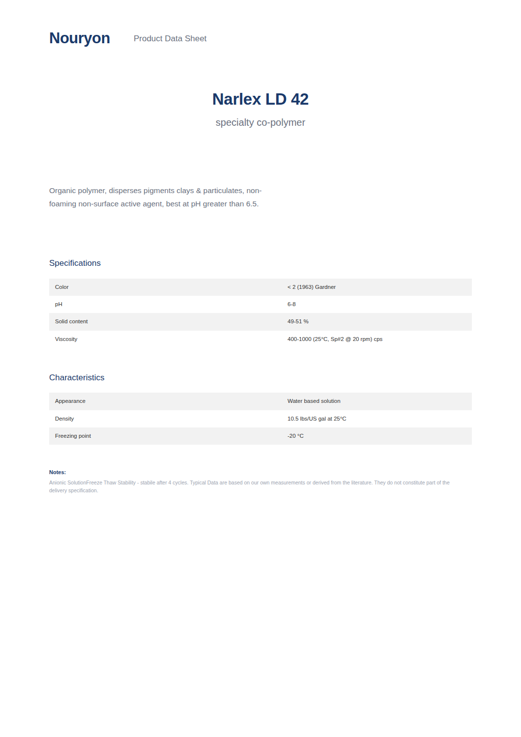Nouryon
Product Data Sheet
Narlex LD 42
specialty co-polymer
Organic polymer, disperses pigments clays & particulates, non-foaming non-surface active agent, best at pH greater than 6.5.
Specifications
| Color | < 2 (1963) Gardner |
| pH | 6-8 |
| Solid content | 49-51 % |
| Viscosity | 400-1000 (25°C, Sp#2 @ 20 rpm) cps |
Characteristics
| Appearance | Water based solution |
| Density | 10.5 lbs/US gal at 25°C |
| Freezing point | -20 °C |
Notes:
Anionic SolutionFreeze Thaw Stability - stabile after 4 cycles. Typical Data are based on our own measurements or derived from the literature. They do not constitute part of the delivery specification.